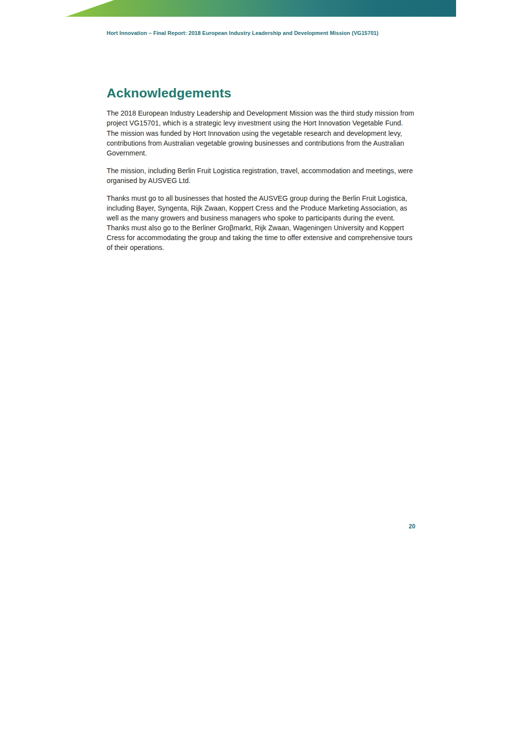Hort Innovation – Final Report: 2018 European Industry Leadership and Development Mission (VG15701)
Acknowledgements
The 2018 European Industry Leadership and Development Mission was the third study mission from project VG15701, which is a strategic levy investment using the Hort Innovation Vegetable Fund. The mission was funded by Hort Innovation using the vegetable research and development levy, contributions from Australian vegetable growing businesses and contributions from the Australian Government.
The mission, including Berlin Fruit Logistica registration, travel, accommodation and meetings, were organised by AUSVEG Ltd.
Thanks must go to all businesses that hosted the AUSVEG group during the Berlin Fruit Logistica, including Bayer, Syngenta, Rijk Zwaan, Koppert Cress and the Produce Marketing Association, as well as the many growers and business managers who spoke to participants during the event. Thanks must also go to the Berliner Groβmarkt, Rijk Zwaan, Wageningen University and Koppert Cress for accommodating the group and taking the time to offer extensive and comprehensive tours of their operations.
20